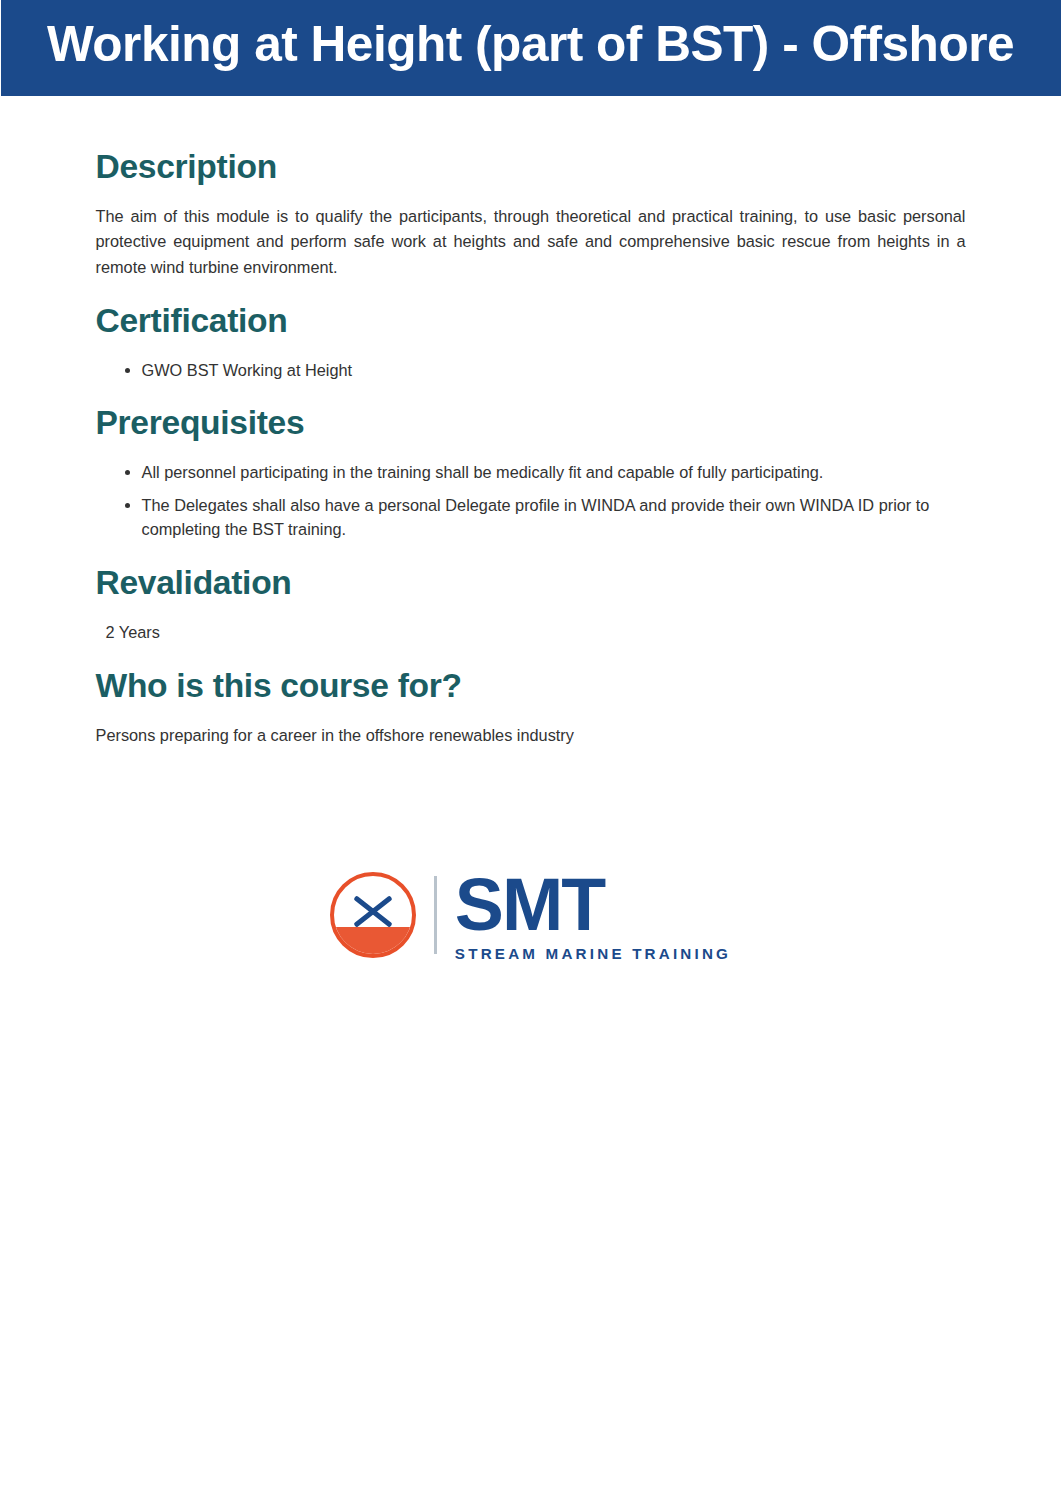Working at Height (part of BST) - Offshore
Description
The aim of this module is to qualify the participants, through theoretical and practical training, to use basic personal protective equipment and perform safe work at heights and safe and comprehensive basic rescue from heights in a remote wind turbine environment.
Certification
GWO BST Working at Height
Prerequisites
All personnel participating in the training shall be medically fit and capable of fully participating.
The Delegates shall also have a personal Delegate profile in WINDA and provide their own WINDA ID prior to completing the BST training.
Revalidation
2 Years
Who is this course for?
Persons preparing for a career in the offshore renewables industry
SMT STREAM MARINE TRAINING